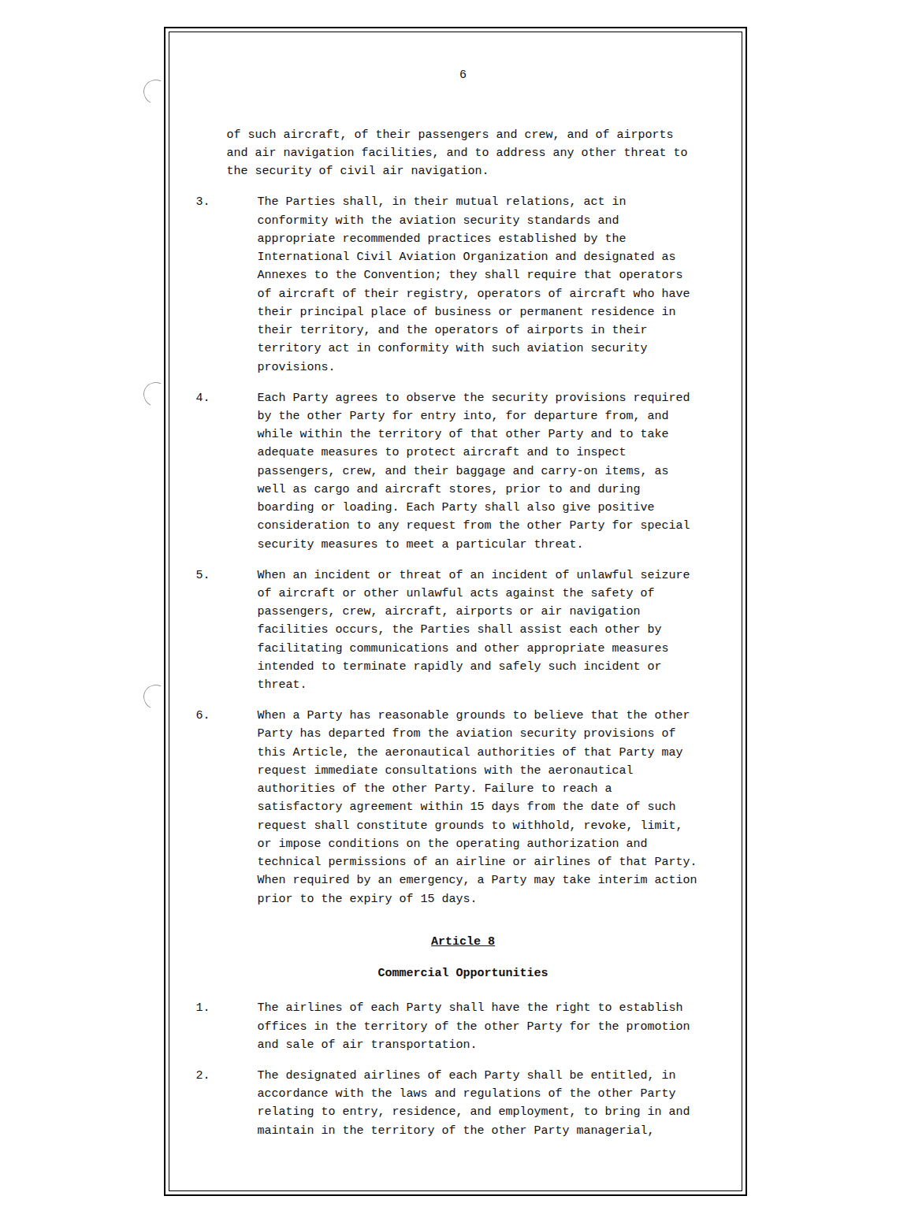6
of such aircraft, of their passengers and crew, and of airports and air navigation facilities, and to address any other threat to the security of civil air navigation.
3. The Parties shall, in their mutual relations, act in conformity with the aviation security standards and appropriate recommended practices established by the International Civil Aviation Organization and designated as Annexes to the Convention; they shall require that operators of aircraft of their registry, operators of aircraft who have their principal place of business or permanent residence in their territory, and the operators of airports in their territory act in conformity with such aviation security provisions.
4. Each Party agrees to observe the security provisions required by the other Party for entry into, for departure from, and while within the territory of that other Party and to take adequate measures to protect aircraft and to inspect passengers, crew, and their baggage and carry-on items, as well as cargo and aircraft stores, prior to and during boarding or loading. Each Party shall also give positive consideration to any request from the other Party for special security measures to meet a particular threat.
5. When an incident or threat of an incident of unlawful seizure of aircraft or other unlawful acts against the safety of passengers, crew, aircraft, airports or air navigation facilities occurs, the Parties shall assist each other by facilitating communications and other appropriate measures intended to terminate rapidly and safely such incident or threat.
6. When a Party has reasonable grounds to believe that the other Party has departed from the aviation security provisions of this Article, the aeronautical authorities of that Party may request immediate consultations with the aeronautical authorities of the other Party. Failure to reach a satisfactory agreement within 15 days from the date of such request shall constitute grounds to withhold, revoke, limit, or impose conditions on the operating authorization and technical permissions of an airline or airlines of that Party. When required by an emergency, a Party may take interim action prior to the expiry of 15 days.
Article 8
Commercial Opportunities
1. The airlines of each Party shall have the right to establish offices in the territory of the other Party for the promotion and sale of air transportation.
2. The designated airlines of each Party shall be entitled, in accordance with the laws and regulations of the other Party relating to entry, residence, and employment, to bring in and maintain in the territory of the other Party managerial,